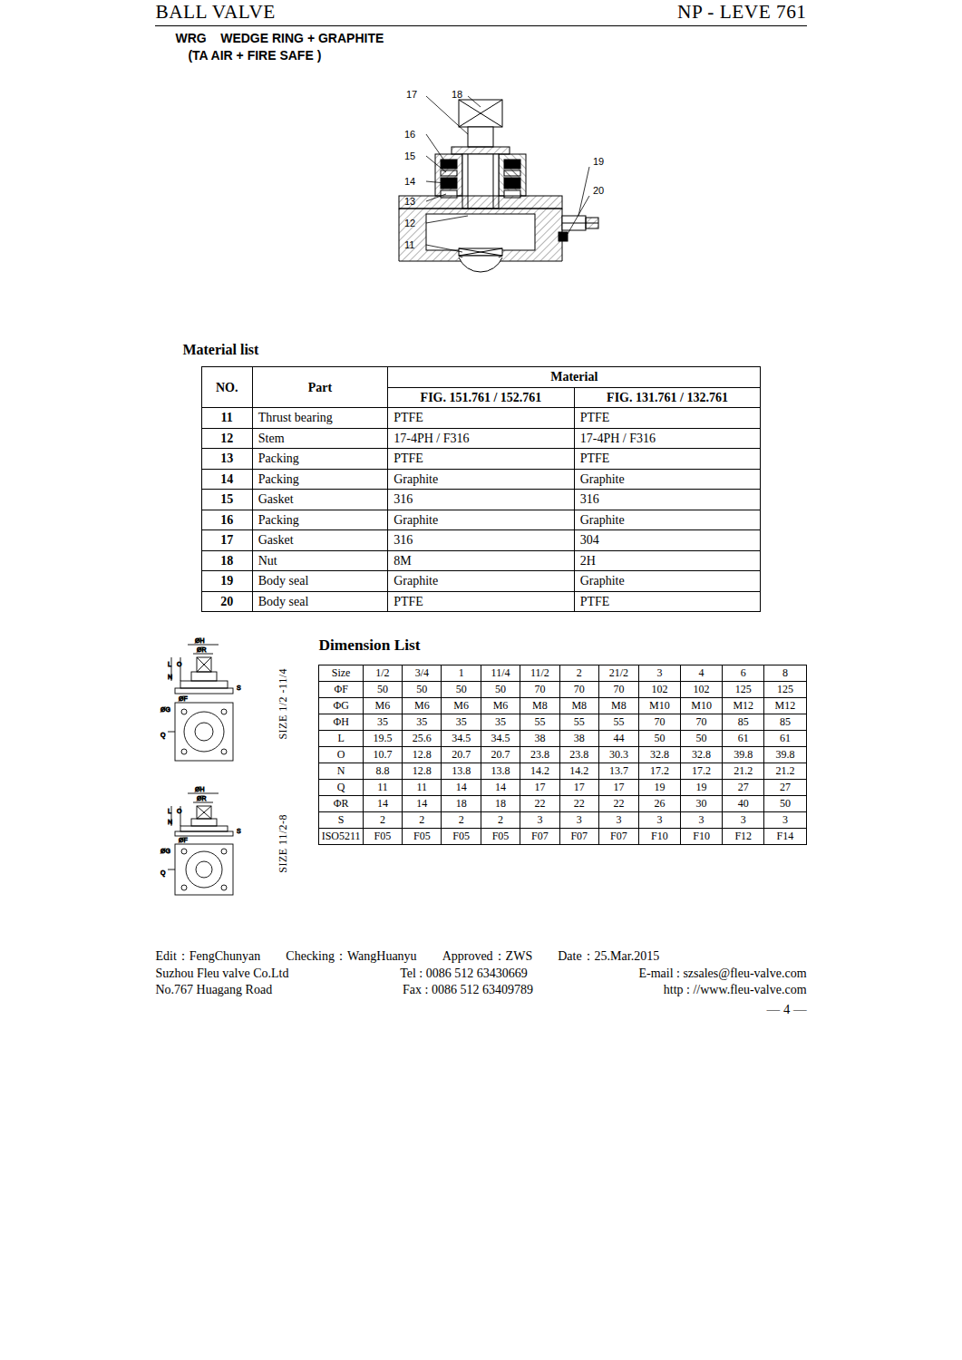BALL VALVE
NP - LEVE 761
WRG WEDGE RING + GRAPHITE
(TA AIR + FIRE SAFE )
17 18 16 15 14 13 12 11 19 20
Material list
| NO. | Part | Material |
| --- | --- | --- |
| FIG. 151.761 / 152.761 | FIG. 131.761 / 132.761 |
| 11 | Thrust bearing | PTFE | PTFE |
| 12 | Stem | 17-4PH / F316 | 17-4PH / F316 |
| 13 | Packing | PTFE | PTFE |
| 14 | Packing | Graphite | Graphite |
| 15 | Gasket | 316 | 316 |
| 16 | Packing | Graphite | Graphite |
| 17 | Gasket | 316 | 304 |
| 18 | Nut | 8M | 2H |
| 19 | Body seal | Graphite | Graphite |
| 20 | Body seal | PTFE | PTFE |
ØH ØR L O N S ØG ØF Q
SIZE 1/2 -11/4
ØH ØR L O N S ØG ØF Q
SIZE 11/2-8
Dimension List
| Size | 1/2 | 3/4 | 1 | 11/4 | 11/2 | 2 | 21/2 | 3 | 4 | 6 | 8 |
| ΦF | 50 | 50 | 50 | 50 | 70 | 70 | 70 | 102 | 102 | 125 | 125 |
| ΦG | M6 | M6 | M6 | M6 | M8 | M8 | M8 | M10 | M10 | M12 | M12 |
| ΦH | 35 | 35 | 35 | 35 | 55 | 55 | 55 | 70 | 70 | 85 | 85 |
| L | 19.5 | 25.6 | 34.5 | 34.5 | 38 | 38 | 44 | 50 | 50 | 61 | 61 |
| O | 10.7 | 12.8 | 20.7 | 20.7 | 23.8 | 23.8 | 30.3 | 32.8 | 32.8 | 39.8 | 39.8 |
| N | 8.8 | 12.8 | 13.8 | 13.8 | 14.2 | 14.2 | 13.7 | 17.2 | 17.2 | 21.2 | 21.2 |
| Q | 11 | 11 | 14 | 14 | 17 | 17 | 17 | 19 | 19 | 27 | 27 |
| ΦR | 14 | 14 | 18 | 18 | 22 | 22 | 22 | 26 | 30 | 40 | 50 |
| S | 2 | 2 | 2 | 2 | 3 | 3 | 3 | 3 | 3 | 3 | 3 |
| ISO5211 | F05 | F05 | F05 | F05 | F07 | F07 | F07 | F10 | F10 | F12 | F14 |
Edit：FengChunyan
Checking：WangHuanyu
Approved：ZWS
Date：25.Mar.2015
Suzhou Fleu valve Co.Ltd
Tel : 0086 512 63430669
E-mail : szsales@fleu-valve.com
No.767 Huagang Road
Fax : 0086 512 63409789
http : //www.fleu-valve.com
— 4 —